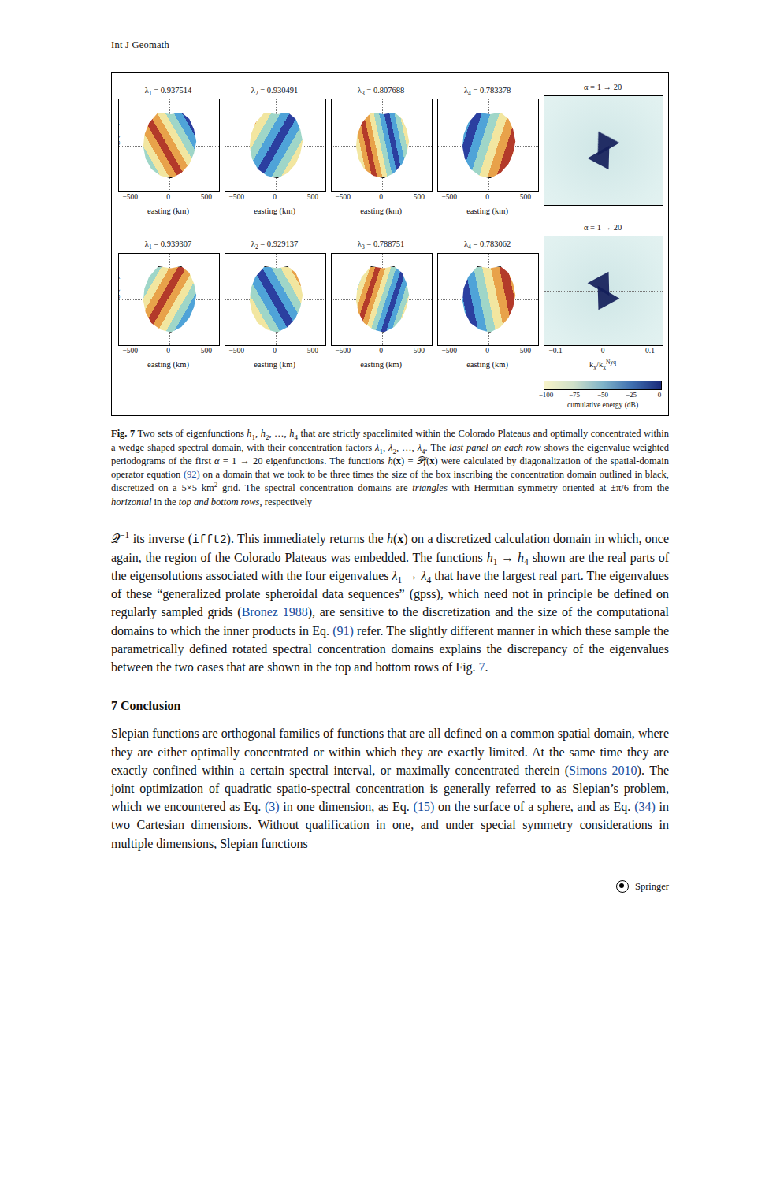Int J Geomath
λ1 = 0.937514
500 0 −500
northing (km)
−500 0 500
easting (km)
λ2 = 0.930491
−500 0 500
easting (km)
λ3 = 0.807688
−500 0 500
easting (km)
λ4 = 0.783378
−500 0 500
easting (km)
α = 1 → 20
0.1 0 −0.1
ky/kyNyq
λ1 = 0.939307
500 0 −500
northing (km)
−500 0 500
easting (km)
λ2 = 0.929137
−500 0 500
easting (km)
λ3 = 0.788751
−500 0 500
easting (km)
λ4 = 0.783062
−500 0 500
easting (km)
α = 1 → 20
0.1 0 −0.1
ky/kyNyq
−0.1 0 0.1
kx/kxNyq
−100 −75 −50 −25 0
cumulative energy (dB)
Fig. 7 Two sets of eigenfunctions h1, h2, …, h4 that are strictly spacelimited within the Colorado Plateaus and optimally concentrated within a wedge-shaped spectral domain, with their concentration factors λ1, λ2, …, λ4. The last panel on each row shows the eigenvalue-weighted periodograms of the first α = 1 → 20 eigenfunctions. The functions h(x) = 𝒫f(x) were calculated by diagonalization of the spatial-domain operator equation (92) on a domain that we took to be three times the size of the box inscribing the concentration domain outlined in black, discretized on a 5×5 km2 grid. The spectral concentration domains are triangles with Hermitian symmetry oriented at ±π/6 from the horizontal in the top and bottom rows, respectively
𝒬−1 its inverse (ifft2). This immediately returns the h(x) on a discretized calculation domain in which, once again, the region of the Colorado Plateaus was embedded. The functions h1 → h4 shown are the real parts of the eigensolutions associated with the four eigenvalues λ1 → λ4 that have the largest real part. The eigenvalues of these “generalized prolate spheroidal data sequences” (gpss), which need not in principle be defined on regularly sampled grids (Bronez 1988), are sensitive to the discretization and the size of the computational domains to which the inner products in Eq. (91) refer. The slightly different manner in which these sample the parametrically defined rotated spectral concentration domains explains the discrepancy of the eigenvalues between the two cases that are shown in the top and bottom rows of Fig. 7.
7 Conclusion
Slepian functions are orthogonal families of functions that are all defined on a common spatial domain, where they are either optimally concentrated or within which they are exactly limited. At the same time they are exactly confined within a certain spectral interval, or maximally concentrated therein (Simons 2010). The joint optimization of quadratic spatio-spectral concentration is generally referred to as Slepian’s problem, which we encountered as Eq. (3) in one dimension, as Eq. (15) on the surface of a sphere, and as Eq. (34) in two Cartesian dimensions. Without qualification in one, and under special symmetry considerations in multiple dimensions, Slepian functions
Springer